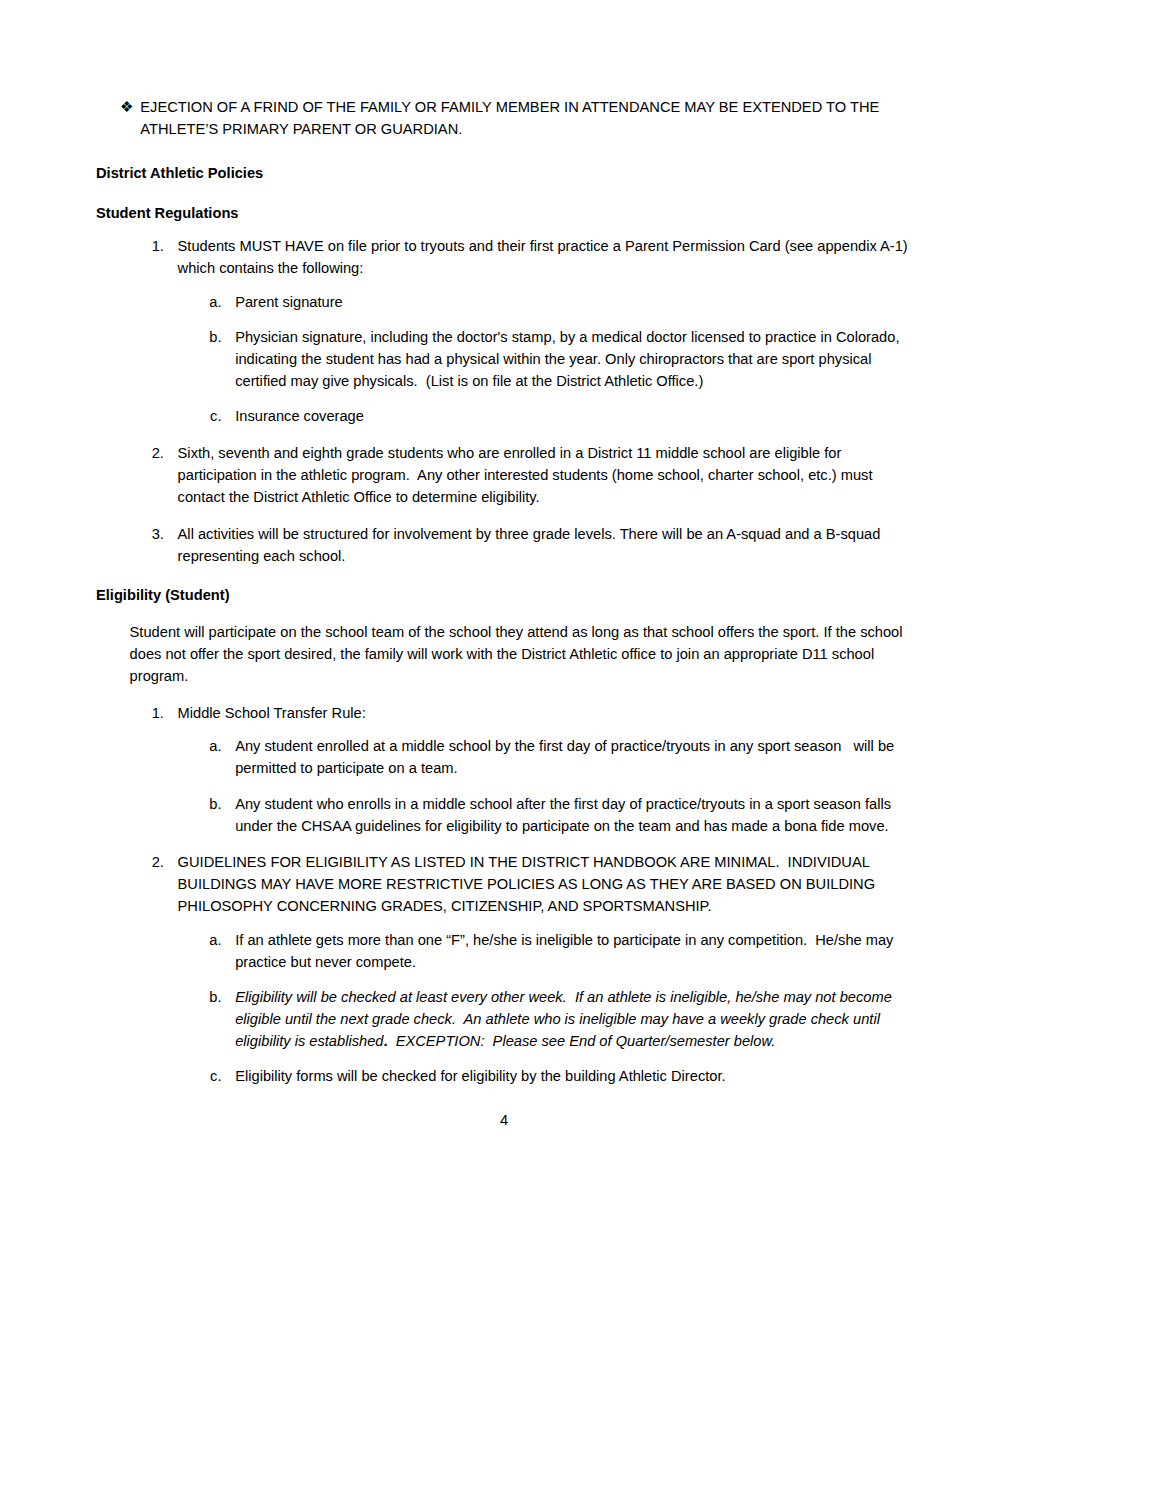❖ EJECTION OF A FRIND OF THE FAMILY OR FAMILY MEMBER IN ATTENDANCE MAY BE EXTENDED TO THE ATHLETE’S PRIMARY PARENT OR GUARDIAN.
District Athletic Policies
Student Regulations
Students MUST HAVE on file prior to tryouts and their first practice a Parent Permission Card (see appendix A-1) which contains the following:
Parent signature
Physician signature, including the doctor's stamp, by a medical doctor licensed to practice in Colorado, indicating the student has had a physical within the year. Only chiropractors that are sport physical certified may give physicals. (List is on file at the District Athletic Office.)
Insurance coverage
Sixth, seventh and eighth grade students who are enrolled in a District 11 middle school are eligible for participation in the athletic program. Any other interested students (home school, charter school, etc.) must contact the District Athletic Office to determine eligibility.
All activities will be structured for involvement by three grade levels. There will be an A-squad and a B-squad representing each school.
Eligibility (Student)
Student will participate on the school team of the school they attend as long as that school offers the sport. If the school does not offer the sport desired, the family will work with the District Athletic office to join an appropriate D11 school program.
Middle School Transfer Rule:
Any student enrolled at a middle school by the first day of practice/tryouts in any sport season will be permitted to participate on a team.
Any student who enrolls in a middle school after the first day of practice/tryouts in a sport season falls under the CHSAA guidelines for eligibility to participate on the team and has made a bona fide move.
GUIDELINES FOR ELIGIBILITY AS LISTED IN THE DISTRICT HANDBOOK ARE MINIMAL. INDIVIDUAL BUILDINGS MAY HAVE MORE RESTRICTIVE POLICIES AS LONG AS THEY ARE BASED ON BUILDING PHILOSOPHY CONCERNING GRADES, CITIZENSHIP, AND SPORTSMANSHIP.
If an athlete gets more than one “F”, he/she is ineligible to participate in any competition. He/she may practice but never compete.
Eligibility will be checked at least every other week. If an athlete is ineligible, he/she may not become eligible until the next grade check. An athlete who is ineligible may have a weekly grade check until eligibility is established. EXCEPTION: Please see End of Quarter/semester below.
Eligibility forms will be checked for eligibility by the building Athletic Director.
4